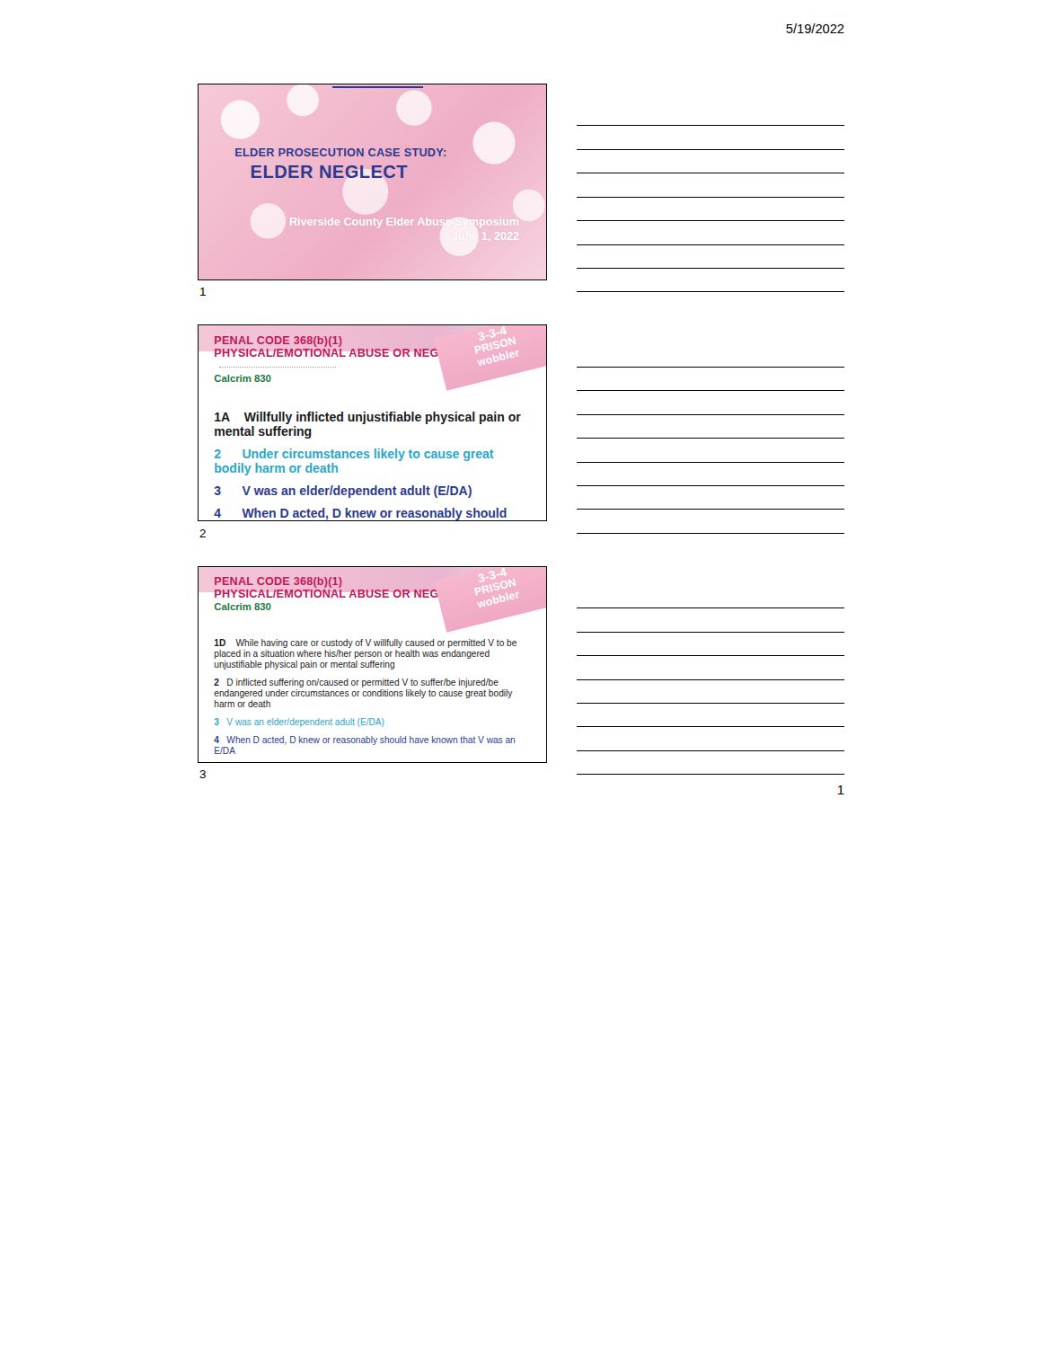5/19/2022
ELDER PROSECUTION CASE STUDY:
ELDER NEGLECT
Riverside County Elder Abuse Symposium
June 1, 2022
1
3-3-4
PRISON
wobbler
PENAL CODE 368(b)(1)
PHYSICAL/EMOTIONAL ABUSE OR NEGLECT
Calcrim 830
1A Willfully inflicted unjustifiable physical pain or mental suffering
2 Under circumstances likely to cause great bodily harm or death
3 V was an elder/dependent adult (E/DA)
4 When D acted, D knew or reasonably should have known that V was an E/DA
2
3-3-4
PRISON
wobbler
PENAL CODE 368(b)(1)
PHYSICAL/EMOTIONAL ABUSE OR NEGLECT
Calcrim 830
1D While having care or custody of V willfully caused or permitted V to be placed in a situation where his/her person or health was endangered unjustifiable physical pain or mental suffering
2 D inflicted suffering on/caused or permitted V to suffer/be injured/be endangered under circumstances or conditions likely to cause great bodily harm or death
3 V was an elder/dependent adult (E/DA)
4 When D acted, D knew or reasonably should have known that V was an E/DA
5 D was criminally negligent when D caused or permitted V to suffer/be injured/be endangered
3
1